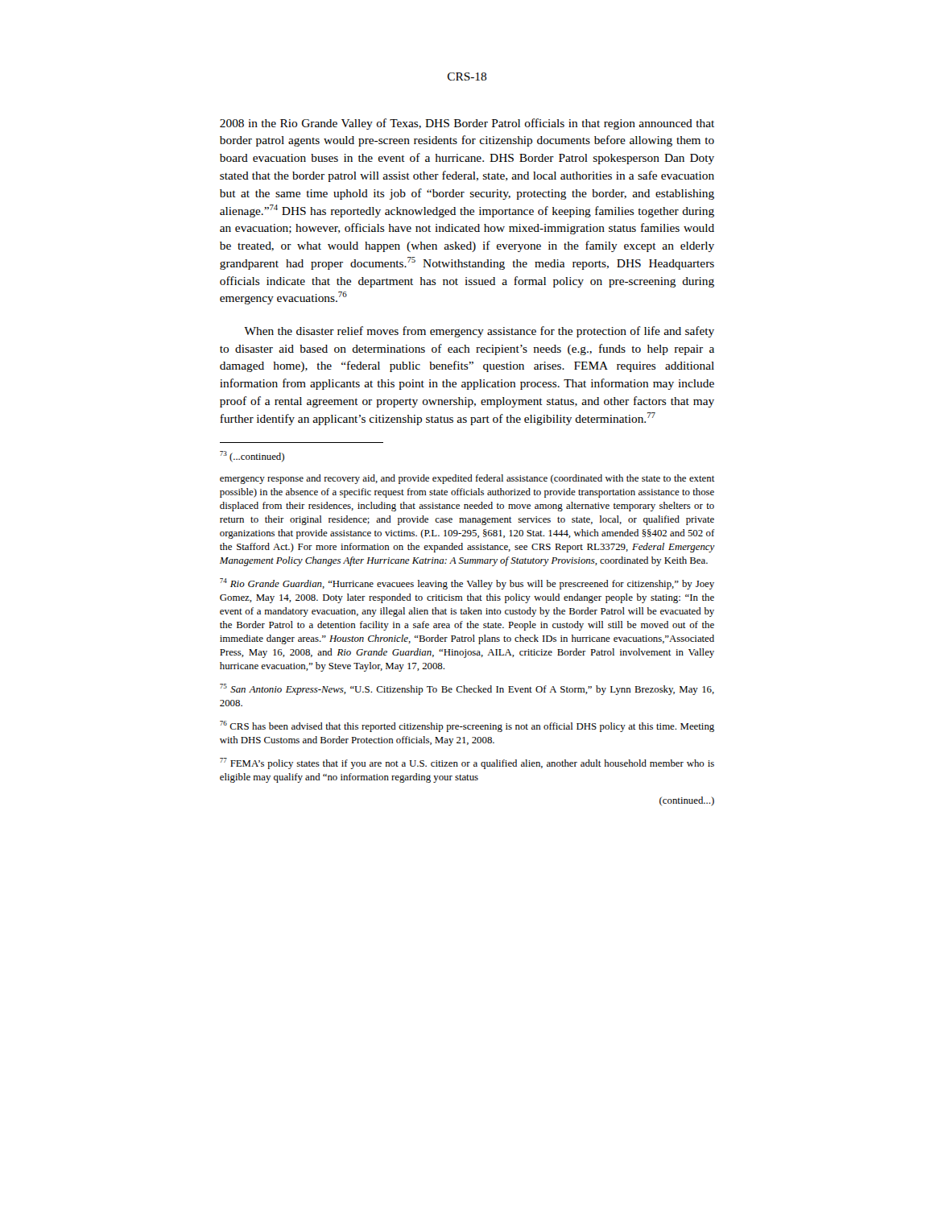CRS-18
2008 in the Rio Grande Valley of Texas, DHS Border Patrol officials in that region announced that border patrol agents would pre-screen residents for citizenship documents before allowing them to board evacuation buses in the event of a hurricane. DHS Border Patrol spokesperson Dan Doty stated that the border patrol will assist other federal, state, and local authorities in a safe evacuation but at the same time uphold its job of “border security, protecting the border, and establishing alienage.”74 DHS has reportedly acknowledged the importance of keeping families together during an evacuation; however, officials have not indicated how mixed-immigration status families would be treated, or what would happen (when asked) if everyone in the family except an elderly grandparent had proper documents.75 Notwithstanding the media reports, DHS Headquarters officials indicate that the department has not issued a formal policy on pre-screening during emergency evacuations.76
When the disaster relief moves from emergency assistance for the protection of life and safety to disaster aid based on determinations of each recipient’s needs (e.g., funds to help repair a damaged home), the “federal public benefits” question arises. FEMA requires additional information from applicants at this point in the application process. That information may include proof of a rental agreement or property ownership, employment status, and other factors that may further identify an applicant’s citizenship status as part of the eligibility determination.77
73 (...continued)
emergency response and recovery aid, and provide expedited federal assistance (coordinated with the state to the extent possible) in the absence of a specific request from state officials authorized to provide transportation assistance to those displaced from their residences, including that assistance needed to move among alternative temporary shelters or to return to their original residence; and provide case management services to state, local, or qualified private organizations that provide assistance to victims. (P.L. 109-295, §681, 120 Stat. 1444, which amended §§402 and 502 of the Stafford Act.) For more information on the expanded assistance, see CRS Report RL33729, Federal Emergency Management Policy Changes After Hurricane Katrina: A Summary of Statutory Provisions, coordinated by Keith Bea.
74 Rio Grande Guardian, “Hurricane evacuees leaving the Valley by bus will be prescreened for citizenship,” by Joey Gomez, May 14, 2008. Doty later responded to criticism that this policy would endanger people by stating: “In the event of a mandatory evacuation, any illegal alien that is taken into custody by the Border Patrol will be evacuated by the Border Patrol to a detention facility in a safe area of the state. People in custody will still be moved out of the immediate danger areas.” Houston Chronicle, “Border Patrol plans to check IDs in hurricane evacuations,”Associated Press, May 16, 2008, and Rio Grande Guardian, “Hinojosa, AILA, criticize Border Patrol involvement in Valley hurricane evacuation,” by Steve Taylor, May 17, 2008.
75 San Antonio Express-News, “U.S. Citizenship To Be Checked In Event Of A Storm,” by Lynn Brezosky, May 16, 2008.
76 CRS has been advised that this reported citizenship pre-screening is not an official DHS policy at this time. Meeting with DHS Customs and Border Protection officials, May 21, 2008.
77 FEMA’s policy states that if you are not a U.S. citizen or a qualified alien, another adult household member who is eligible may qualify and “no information regarding your status
(continued...)